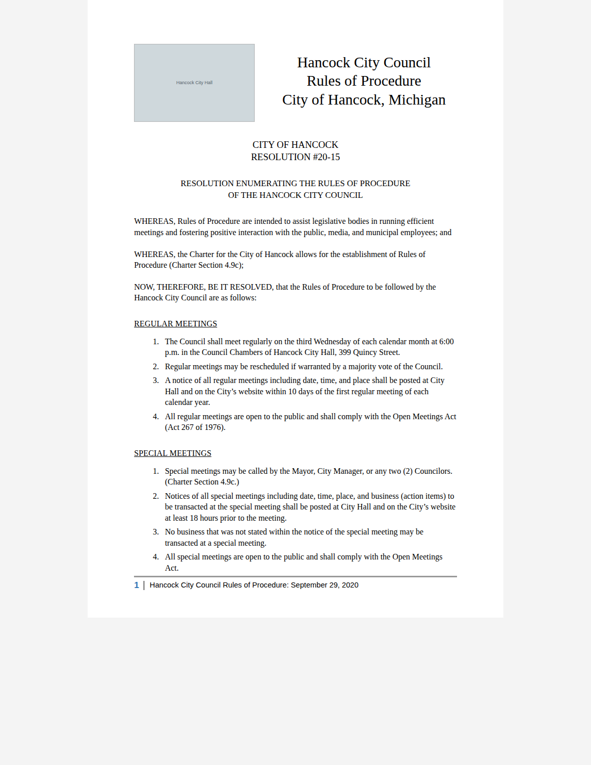Hancock City Council Rules of Procedure City of Hancock, Michigan
CITY OF HANCOCK RESOLUTION #20-15
RESOLUTION ENUMERATING THE RULES OF PROCEDURE OF THE HANCOCK CITY COUNCIL
WHEREAS, Rules of Procedure are intended to assist legislative bodies in running efficient meetings and fostering positive interaction with the public, media, and municipal employees; and
WHEREAS, the Charter for the City of Hancock allows for the establishment of Rules of Procedure (Charter Section 4.9c);
NOW, THEREFORE, BE IT RESOLVED, that the Rules of Procedure to be followed by the Hancock City Council are as follows:
REGULAR MEETINGS
The Council shall meet regularly on the third Wednesday of each calendar month at 6:00 p.m. in the Council Chambers of Hancock City Hall, 399 Quincy Street.
Regular meetings may be rescheduled if warranted by a majority vote of the Council.
A notice of all regular meetings including date, time, and place shall be posted at City Hall and on the City’s website within 10 days of the first regular meeting of each calendar year.
All regular meetings are open to the public and shall comply with the Open Meetings Act (Act 267 of 1976).
SPECIAL MEETINGS
Special meetings may be called by the Mayor, City Manager, or any two (2) Councilors. (Charter Section 4.9c.)
Notices of all special meetings including date, time, place, and business (action items) to be transacted at the special meeting shall be posted at City Hall and on the City’s website at least 18 hours prior to the meeting.
No business that was not stated within the notice of the special meeting may be transacted at a special meeting.
All special meetings are open to the public and shall comply with the Open Meetings Act.
1 Hancock City Council Rules of Procedure: September 29, 2020